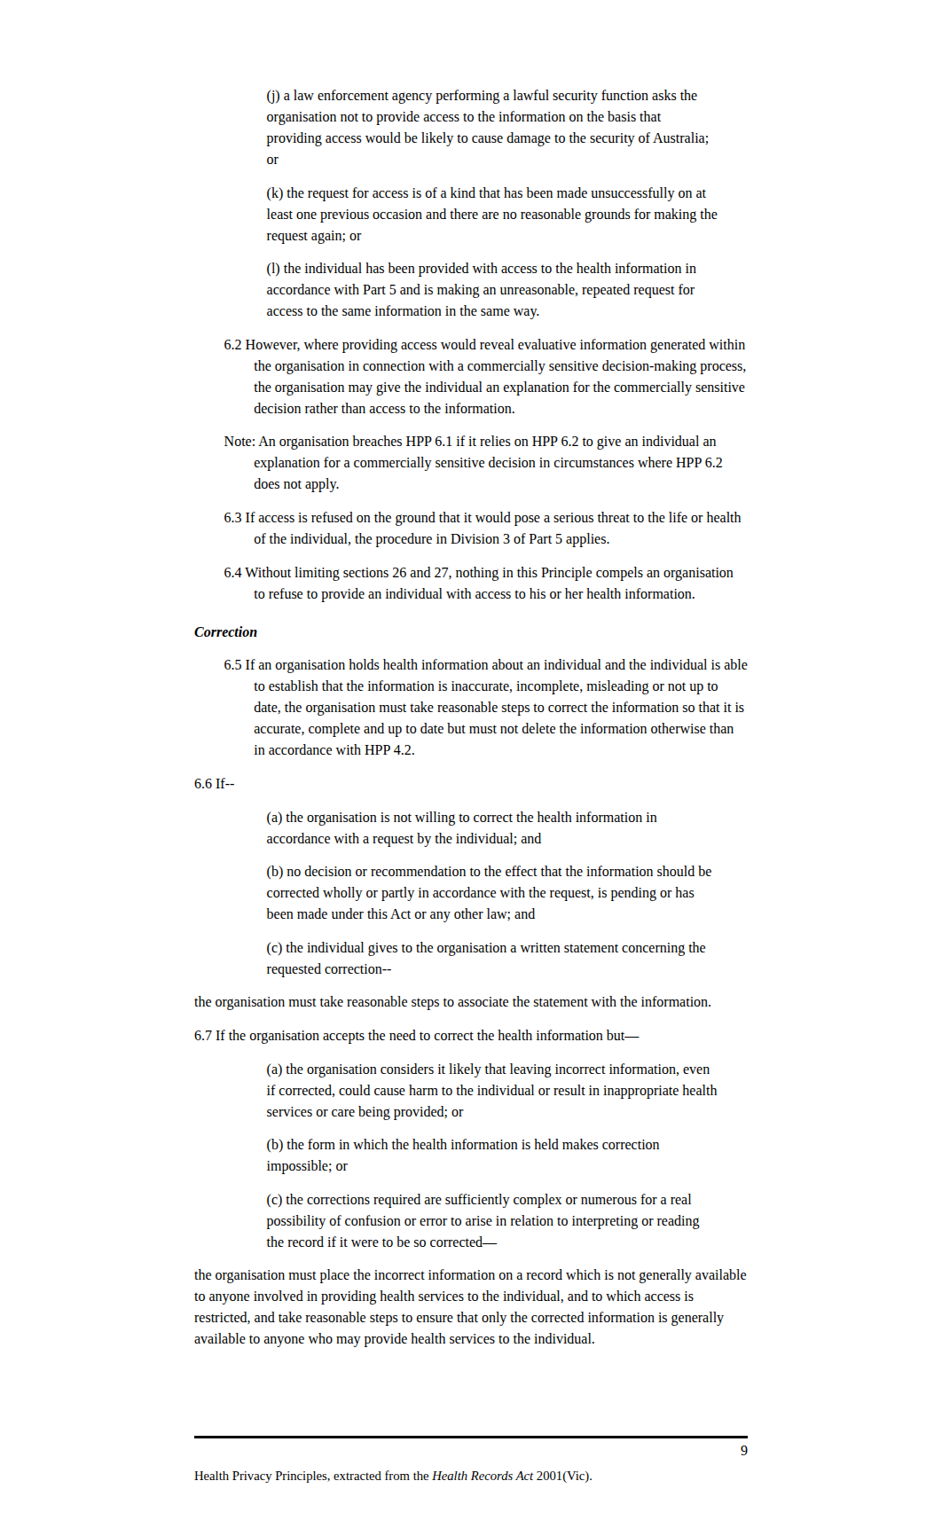(j) a law enforcement agency performing a lawful security function asks the organisation not to provide access to the information on the basis that providing access would be likely to cause damage to the security of Australia; or
(k) the request for access is of a kind that has been made unsuccessfully on at least one previous occasion and there are no reasonable grounds for making the request again; or
(l) the individual has been provided with access to the health information in accordance with Part 5 and is making an unreasonable, repeated request for access to the same information in the same way.
6.2 However, where providing access would reveal evaluative information generated within the organisation in connection with a commercially sensitive decision-making process, the organisation may give the individual an explanation for the commercially sensitive decision rather than access to the information.
Note: An organisation breaches HPP 6.1 if it relies on HPP 6.2 to give an individual an explanation for a commercially sensitive decision in circumstances where HPP 6.2 does not apply.
6.3 If access is refused on the ground that it would pose a serious threat to the life or health of the individual, the procedure in Division 3 of Part 5 applies.
6.4 Without limiting sections 26 and 27, nothing in this Principle compels an organisation to refuse to provide an individual with access to his or her health information.
Correction
6.5 If an organisation holds health information about an individual and the individual is able to establish that the information is inaccurate, incomplete, misleading or not up to date, the organisation must take reasonable steps to correct the information so that it is accurate, complete and up to date but must not delete the information otherwise than in accordance with HPP 4.2.
6.6 If--
(a) the organisation is not willing to correct the health information in accordance with a request by the individual; and
(b) no decision or recommendation to the effect that the information should be corrected wholly or partly in accordance with the request, is pending or has been made under this Act or any other law; and
(c) the individual gives to the organisation a written statement concerning the requested correction--
the organisation must take reasonable steps to associate the statement with the information.
6.7 If the organisation accepts the need to correct the health information but—
(a) the organisation considers it likely that leaving incorrect information, even if corrected, could cause harm to the individual or result in inappropriate health services or care being provided; or
(b) the form in which the health information is held makes correction impossible; or
(c) the corrections required are sufficiently complex or numerous for a real possibility of confusion or error to arise in relation to interpreting or reading the record if it were to be so corrected—
the organisation must place the incorrect information on a record which is not generally available to anyone involved in providing health services to the individual, and to which access is restricted, and take reasonable steps to ensure that only the corrected information is generally available to anyone who may provide health services to the individual.
9
Health Privacy Principles, extracted from the Health Records Act 2001(Vic).